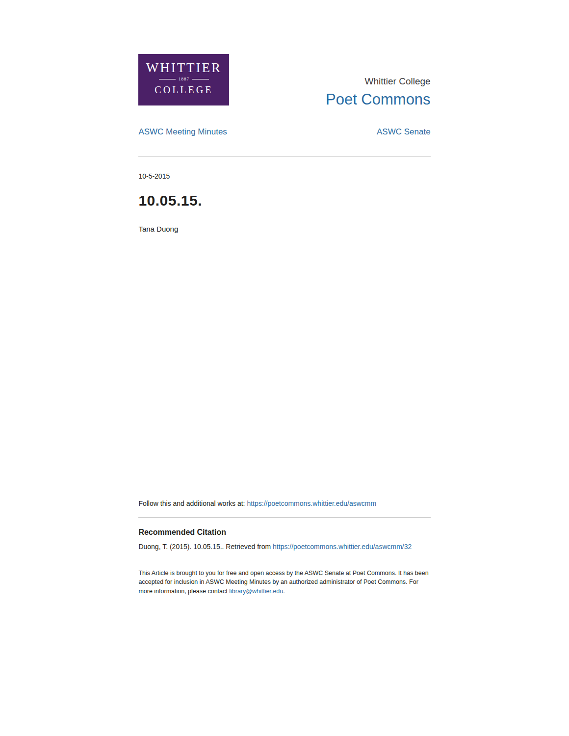WHITTIER
1887
COLLEGE
Whittier College
Poet Commons
ASWC Meeting Minutes
ASWC Senate
10-5-2015
10.05.15.
Tana Duong
Follow this and additional works at: https://poetcommons.whittier.edu/aswcmm
Recommended Citation
Duong, T. (2015). 10.05.15.. Retrieved from https://poetcommons.whittier.edu/aswcmm/32
This Article is brought to you for free and open access by the ASWC Senate at Poet Commons. It has been accepted for inclusion in ASWC Meeting Minutes by an authorized administrator of Poet Commons. For more information, please contact library@whittier.edu.